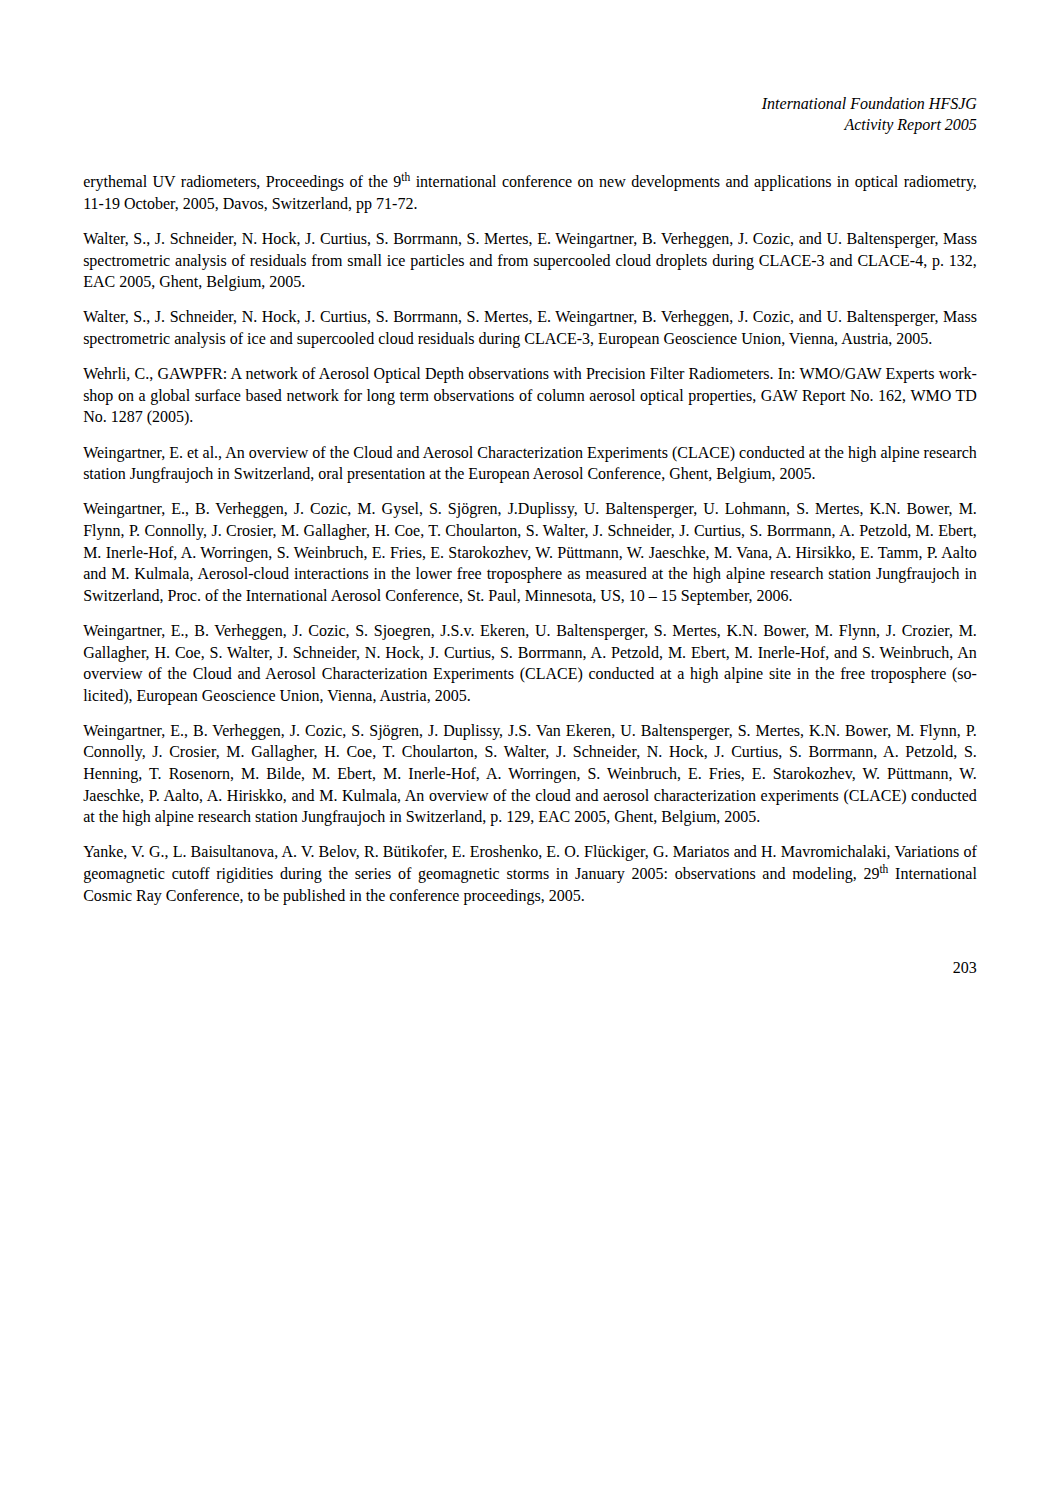International Foundation HFSJG
Activity Report 2005
erythemal UV radiometers, Proceedings of the 9th international conference on new developments and applications in optical radiometry, 11-19 October, 2005, Davos, Switzerland, pp 71-72.
Walter, S., J. Schneider, N. Hock, J. Curtius, S. Borrmann, S. Mertes, E. Weingartner, B. Verheggen, J. Cozic, and U. Baltensperger, Mass spectrometric analysis of residuals from small ice particles and from supercooled cloud droplets during CLACE-3 and CLACE-4, p. 132, EAC 2005, Ghent, Belgium, 2005.
Walter, S., J. Schneider, N. Hock, J. Curtius, S. Borrmann, S. Mertes, E. Weingartner, B. Verheggen, J. Cozic, and U. Baltensperger, Mass spectrometric analysis of ice and supercooled cloud residuals during CLACE-3, European Geoscience Union, Vienna, Austria, 2005.
Wehrli, C., GAWPFR: A network of Aerosol Optical Depth observations with Precision Filter Radiometers. In: WMO/GAW Experts workshop on a global surface based network for long term observations of column aerosol optical properties, GAW Report No. 162, WMO TD No. 1287 (2005).
Weingartner, E. et al., An overview of the Cloud and Aerosol Characterization Experiments (CLACE) conducted at the high alpine research station Jungfraujoch in Switzerland, oral presentation at the European Aerosol Conference, Ghent, Belgium, 2005.
Weingartner, E., B. Verheggen, J. Cozic, M. Gysel, S. Sjögren, J.Duplissy, U. Baltensperger, U. Lohmann, S. Mertes, K.N. Bower, M. Flynn, P. Connolly, J. Crosier, M. Gallagher, H. Coe, T. Choularton, S. Walter, J. Schneider, J. Curtius, S. Borrmann, A. Petzold, M. Ebert, M. Inerle-Hof, A. Worringen, S. Weinbruch, E. Fries, E. Starokozhev, W. Püttmann, W. Jaeschke, M. Vana, A. Hirsikko, E. Tamm, P. Aalto and M. Kulmala, Aerosol-cloud interactions in the lower free troposphere as measured at the high alpine research station Jungfraujoch in Switzerland, Proc. of the International Aerosol Conference, St. Paul, Minnesota, US, 10 – 15 September, 2006.
Weingartner, E., B. Verheggen, J. Cozic, S. Sjoegren, J.S.v. Ekeren, U. Baltensperger, S. Mertes, K.N. Bower, M. Flynn, J. Crozier, M. Gallagher, H. Coe, S. Walter, J. Schneider, N. Hock, J. Curtius, S. Borrmann, A. Petzold, M. Ebert, M. Inerle-Hof, and S. Weinbruch, An overview of the Cloud and Aerosol Characterization Experiments (CLACE) conducted at a high alpine site in the free troposphere (solicited), European Geoscience Union, Vienna, Austria, 2005.
Weingartner, E., B. Verheggen, J. Cozic, S. Sjögren, J. Duplissy, J.S. Van Ekeren, U. Baltensperger, S. Mertes, K.N. Bower, M. Flynn, P. Connolly, J. Crosier, M. Gallagher, H. Coe, T. Choularton, S. Walter, J. Schneider, N. Hock, J. Curtius, S. Borrmann, A. Petzold, S. Henning, T. Rosenorn, M. Bilde, M. Ebert, M. Inerle-Hof, A. Worringen, S. Weinbruch, E. Fries, E. Starokozhev, W. Püttmann, W. Jaeschke, P. Aalto, A. Hiriskko, and M. Kulmala, An overview of the cloud and aerosol characterization experiments (CLACE) conducted at the high alpine research station Jungfraujoch in Switzerland, p. 129, EAC 2005, Ghent, Belgium, 2005.
Yanke, V. G., L. Baisultanova, A. V. Belov, R. Bütikofer, E. Eroshenko, E. O. Flückiger, G. Mariatos and H. Mavromichalaki, Variations of geomagnetic cutoff rigidities during the series of geomagnetic storms in January 2005: observations and modeling, 29th International Cosmic Ray Conference, to be published in the conference proceedings, 2005.
203